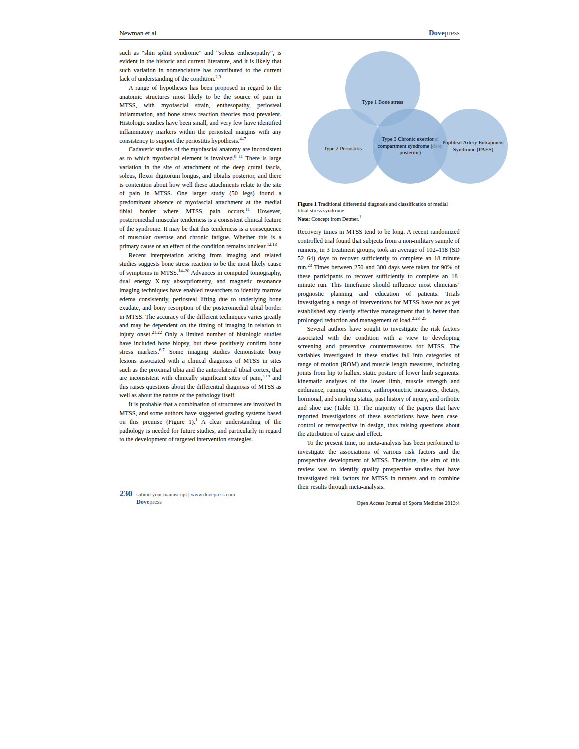Newman et al
Dove press
such as “shin splint syndrome” and “soleus enthesopathy”, is evident in the historic and current literature, and it is likely that such variation in nomenclature has contributed to the current lack of understanding of the condition.2,3
A range of hypotheses has been proposed in regard to the anatomic structures most likely to be the source of pain in MTSS, with myofascial strain, enthesopathy, periosteal inflammation, and bone stress reaction theories most prevalent. Histologic studies have been small, and very few have identified inflammatory markers within the periosteal margins with any consistency to support the periostitis hypothesis.4–7
Cadaveric studies of the myofascial anatomy are inconsistent as to which myofascial element is involved.8–11 There is large variation in the site of attachment of the deep crural fascia, soleus, flexor digitorum longus, and tibialis posterior, and there is contention about how well these attachments relate to the site of pain in MTSS. One larger study (50 legs) found a predominant absence of myofascial attachment at the medial tibial border where MTSS pain occurs.11 However, posteromedial muscular tenderness is a consistent clinical feature of the syndrome. It may be that this tenderness is a consequence of muscular overuse and chronic fatigue. Whether this is a primary cause or an effect of the condition remains unclear.12,13
Recent interpretation arising from imaging and related studies suggests bone stress reaction to be the most likely cause of symptoms in MTSS.14–20 Advances in computed tomography, dual energy X-ray absorptiometry, and magnetic resonance imaging techniques have enabled researchers to identify marrow edema consistently, periosteal lifting due to underlying bone exudate, and bony resorption of the posteromedial tibial border in MTSS. The accuracy of the different techniques varies greatly and may be dependent on the timing of imaging in relation to injury onset.21,22 Only a limited number of histologic studies have included bone biopsy, but these positively confirm bone stress markers.6,7 Some imaging studies demonstrate bony lesions associated with a clinical diagnosis of MTSS in sites such as the proximal tibia and the anterolateral tibial cortex, that are inconsistent with clinically significant sites of pain,3,19 and this raises questions about the differential diagnosis of MTSS as well as about the nature of the pathology itself.
It is probable that a combination of structures are involved in MTSS, and some authors have suggested grading systems based on this premise (Figure 1).1 A clear understanding of the pathology is needed for future studies, and particularly in regard to the development of targeted intervention strategies.
Type 1 Bone stress
Type 2 Periostitis
Type 3 Chronic exertional compartment syndrome (deep posterior)
Popliteal Artery Entrapment Syndrome (PAES)
Figure 1 Traditional differential diagnosis and classification of medial tibial stress syndrome.
Note: Concept from Detmer.1
Recovery times in MTSS tend to be long. A recent randomized controlled trial found that subjects from a non-military sample of runners, in 3 treatment groups, took an average of 102–118 (SD 52–64) days to recover sufficiently to complete an 18-minute run.23 Times between 250 and 300 days were taken for 90% of these participants to recover sufficiently to complete an 18-minute run. This timeframe should influence most clinicians’ prognostic planning and education of patients. Trials investigating a range of interventions for MTSS have not as yet established any clearly effective management that is better than prolonged reduction and management of load.2,23–25
Several authors have sought to investigate the risk factors associated with the condition with a view to developing screening and preventive countermeasures for MTSS. The variables investigated in these studies fall into categories of range of motion (ROM) and muscle length measures, including joints from hip to hallux, static posture of lower limb segments, kinematic analyses of the lower limb, muscle strength and endurance, running volumes, anthropometric measures, dietary, hormonal, and smoking status, past history of injury, and orthotic and shoe use (Table 1). The majority of the papers that have reported investigations of these associations have been case-control or retrospective in design, thus raising questions about the attribution of cause and effect.
To the present time, no meta-analysis has been performed to investigate the associations of various risk factors and the prospective development of MTSS. Therefore, the aim of this review was to identify quality prospective studies that have investigated risk factors for MTSS in runners and to combine their results through meta-analysis.
230 submit your manuscript | www.dovepress.com Dovepress
Open Access Journal of Sports Medicine 2013:4